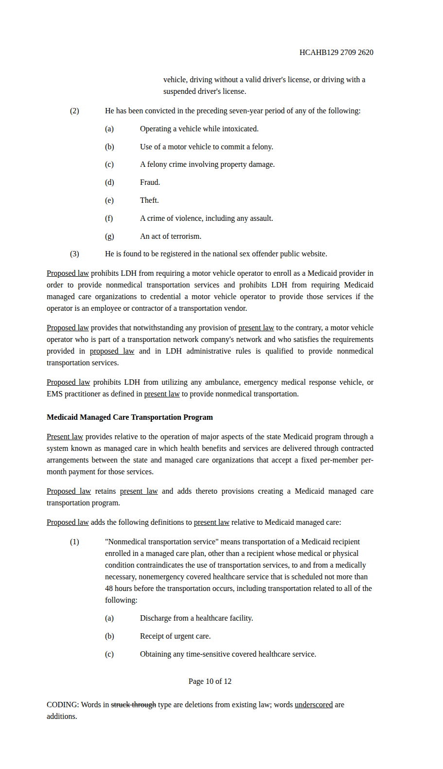HCAHB129 2709 2620
vehicle, driving without a valid driver's license, or driving with a suspended driver's license.
(2)
He has been convicted in the preceding seven-year period of any of the following:
(a)
Operating a vehicle while intoxicated.
(b)
Use of a motor vehicle to commit a felony.
(c)
A felony crime involving property damage.
(d)
Fraud.
(e)
Theft.
(f)
A crime of violence, including any assault.
(g)
An act of terrorism.
(3)
He is found to be registered in the national sex offender public website.
Proposed law prohibits LDH from requiring a motor vehicle operator to enroll as a Medicaid provider in order to provide nonmedical transportation services and prohibits LDH from requiring Medicaid managed care organizations to credential a motor vehicle operator to provide those services if the operator is an employee or contractor of a transportation vendor.
Proposed law provides that notwithstanding any provision of present law to the contrary, a motor vehicle operator who is part of a transportation network company's network and who satisfies the requirements provided in proposed law and in LDH administrative rules is qualified to provide nonmedical transportation services.
Proposed law prohibits LDH from utilizing any ambulance, emergency medical response vehicle, or EMS practitioner as defined in present law to provide nonmedical transportation.
Medicaid Managed Care Transportation Program
Present law provides relative to the operation of major aspects of the state Medicaid program through a system known as managed care in which health benefits and services are delivered through contracted arrangements between the state and managed care organizations that accept a fixed per-member per-month payment for those services.
Proposed law retains present law and adds thereto provisions creating a Medicaid managed care transportation program.
Proposed law adds the following definitions to present law relative to Medicaid managed care:
(1)
"Nonmedical transportation service" means transportation of a Medicaid recipient enrolled in a managed care plan, other than a recipient whose medical or physical condition contraindicates the use of transportation services, to and from a medically necessary, nonemergency covered healthcare service that is scheduled not more than 48 hours before the transportation occurs, including transportation related to all of the following:
(a)
Discharge from a healthcare facility.
(b)
Receipt of urgent care.
(c)
Obtaining any time-sensitive covered healthcare service.
Page 10 of 12
CODING: Words in struck through type are deletions from existing law; words underscored are additions.